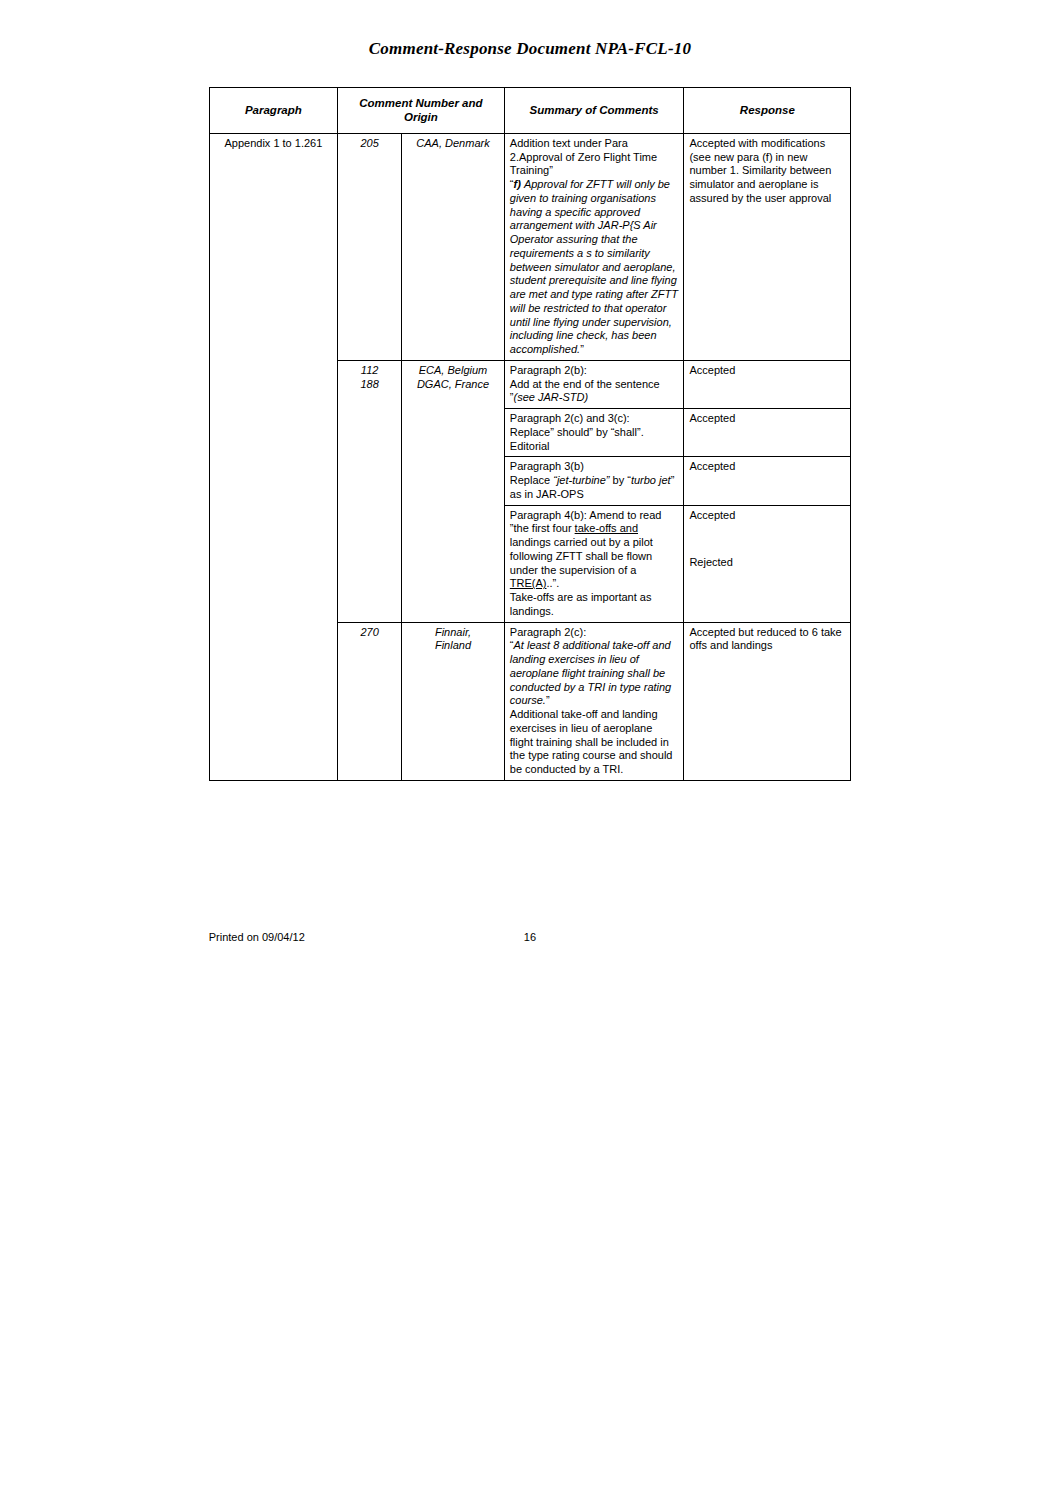Comment-Response Document NPA-FCL-10
| Paragraph | Comment Number and Origin | Summary of Comments | Response |
| --- | --- | --- | --- |
| Appendix 1 to 1.261 | 205 | CAA, Denmark | Addition text under Para 2.Approval of Zero Flight Time Training” “ f) Approval for ZFTT will only be given to training organisations having a specific approved arrangement with JAR-P{S Air Operator assuring that the requirements a s to similarity between simulator and aeroplane, student prerequisite and line flying are met and type rating after ZFTT will be restricted to that operator until line flying under supervision, including line check, has been accomplished. ” | Accepted with modifications (see new para (f) in new number 1. Similarity between simulator and aeroplane is assured by the user approval |
| 112 188 | ECA, Belgium DGAC, France | Paragraph 2(b): Add at the end of the sentence ” (see JAR-STD) | Accepted |
| Paragraph 2(c) and 3(c): Replace” should” by “shall”. Editorial | Accepted |
| Paragraph 3(b) Replace “jet-turbine” by “ turbo jet ” as in JAR-OPS | Accepted |
| Paragraph 4(b): Amend to read ”the first four take-offs and landings carried out by a pilot following ZFTT shall be flown under the supervision of a TRE(A) ..”. Take-offs are as important as landings. | Accepted Rejected |
| 270 | Finnair, Finland | Paragraph 2(c): “ At least 8 additional take-off and landing exercises in lieu of aeroplane flight training shall be conducted by a TRI in type rating course. ” Additional take-off and landing exercises in lieu of aeroplane flight training shall be included in the type rating course and should be conducted by a TRI. | Accepted but reduced to 6 take offs and landings |
Printed on 09/04/12
16